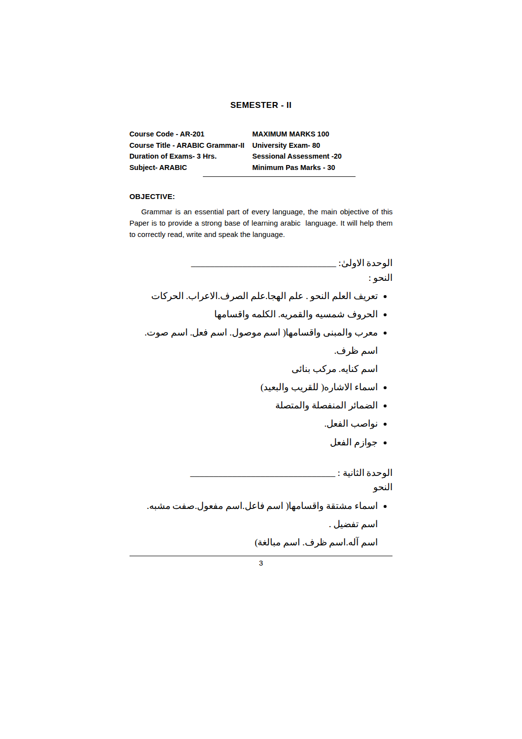SEMESTER - II
| Course Code - AR-201 | MAXIMUM MARKS 100 |
| Course Title - ARABIC Grammar-II | University Exam- 80 |
| Duration of Exams- 3 Hrs. | Sessional Assessment -20 |
| Subject- ARABIC | Minimum Pas Marks - 30 |
OBJECTIVE:
Grammar is an essential part of every language, the main objective of this Paper is to provide a strong base of learning arabic language. It will help them to correctly read, write and speak the language.
الوحدة الاولىٰ: _______________________________
النحو :
تعريف العلم النحو . علم الهجا.علم الصرف.الاعراب. الحركات
الحروف شمسيه والقمريه. الكلمه واقسامها
معرب والمبنى واقسامها( اسم موصول. اسم فعل. اسم صوت.
اسم ظرف.
اسم كنايه. مركب بنائى
اسماء الاشاره( للقريب والبعيد)
الضمائر المنفصلة والمتصلة
نواصب الفعل.
جوازم الفعل
الوحدة الثانية : _______________________________
النحو
اسماء مشتقة واقسامها( اسم فاعل.اسم مفعول.صفت مشبه. اسم تفضيل .
اسم آله.اسم ظرف. اسم مبالغة)
3